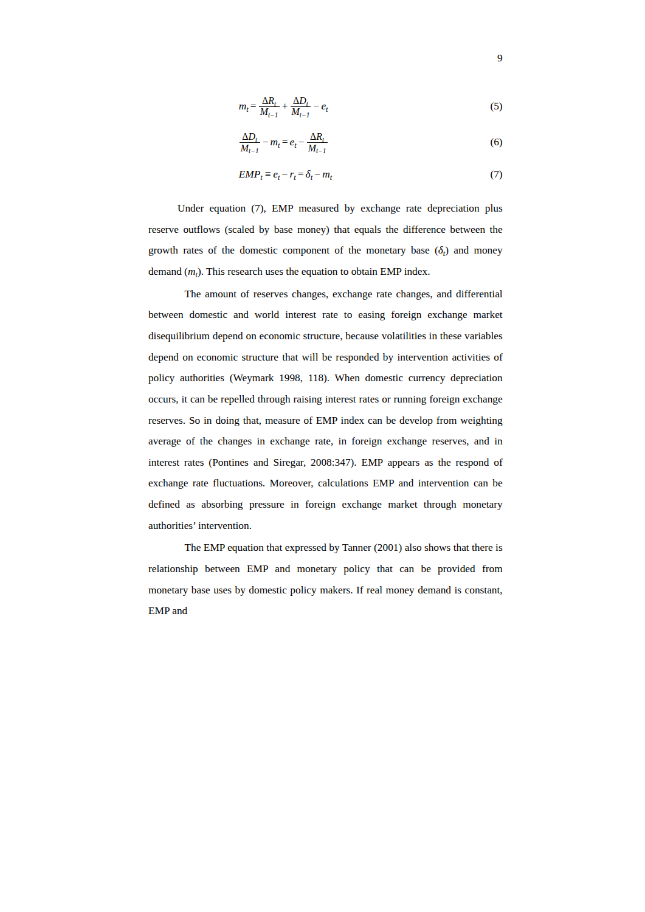9
mt=ΔRt Mt−1+ΔDt Mt−1−et
(5)
ΔDt Mt−1−mt=et−ΔRt Mt−1
(6)
EMPt≡et−rt=δt−mt
(7)
Under equation (7), EMP measured by exchange rate depreciation plus reserve outflows (scaled by base money) that equals the difference between the growth rates of the domestic component of the monetary base (δt) and money demand (mt). This research uses the equation to obtain EMP index.
The amount of reserves changes, exchange rate changes, and differential between domestic and world interest rate to easing foreign exchange market disequilibrium depend on economic structure, because volatilities in these variables depend on economic structure that will be responded by intervention activities of policy authorities (Weymark 1998, 118). When domestic currency depreciation occurs, it can be repelled through raising interest rates or running foreign exchange reserves. So in doing that, measure of EMP index can be develop from weighting average of the changes in exchange rate, in foreign exchange reserves, and in interest rates (Pontines and Siregar, 2008:347). EMP appears as the respond of exchange rate fluctuations. Moreover, calculations EMP and intervention can be defined as absorbing pressure in foreign exchange market through monetary authorities’ intervention.
The EMP equation that expressed by Tanner (2001) also shows that there is relationship between EMP and monetary policy that can be provided from monetary base uses by domestic policy makers. If real money demand is constant, EMP and